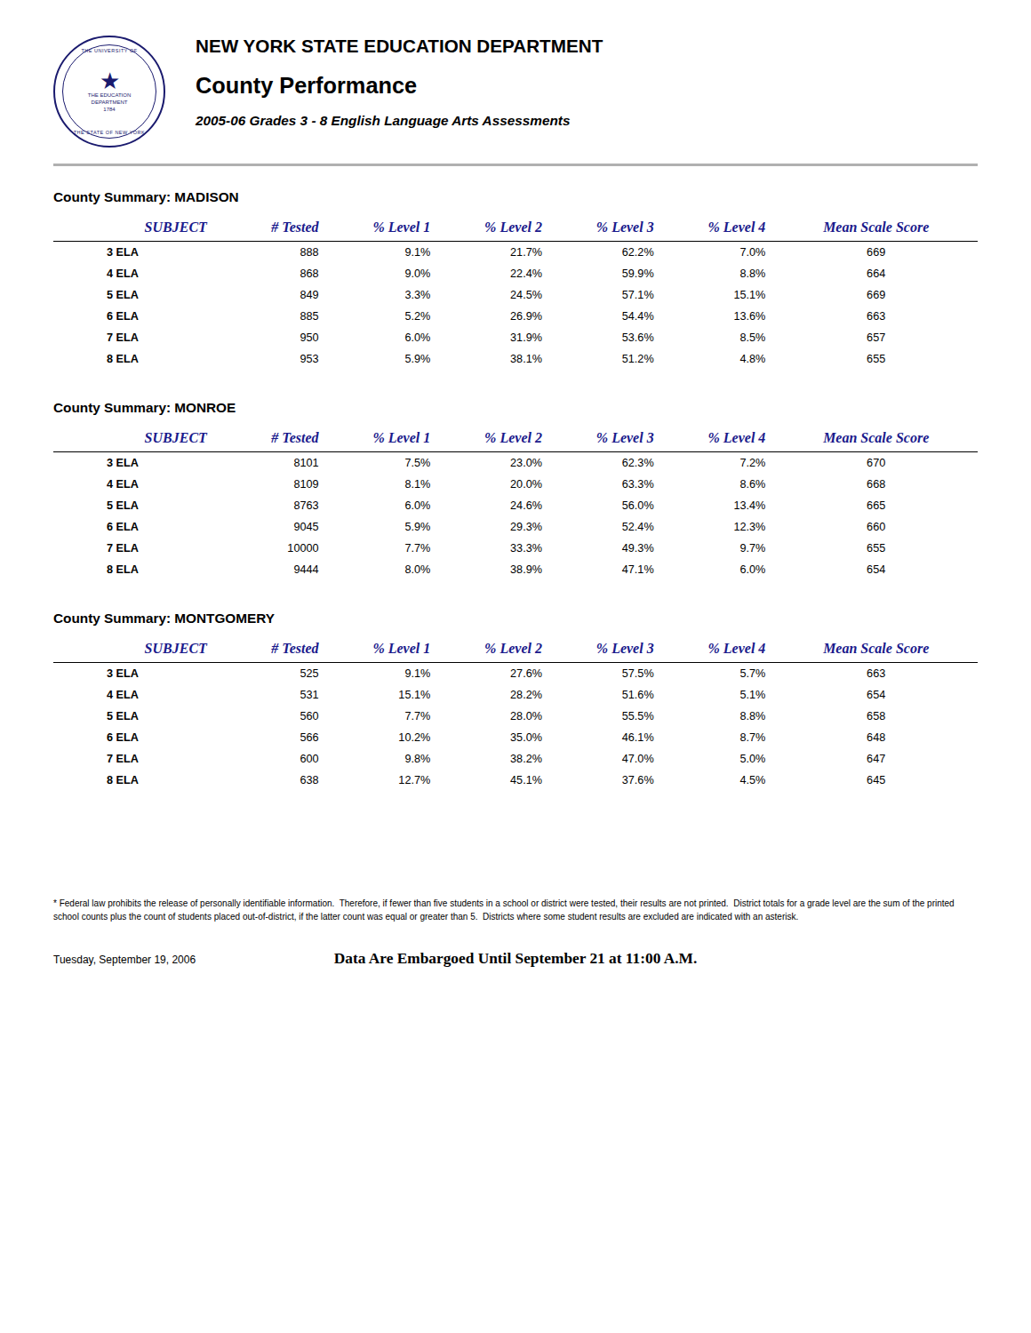THE UNIVERSITY OF
★
THE EDUCATION
DEPARTMENT
1784
THE STATE OF NEW YORK
NEW YORK STATE EDUCATION DEPARTMENT
County Performance
2005-06 Grades 3 - 8 English Language Arts Assessments
County Summary: MADISON
| SUBJECT | # Tested | % Level 1 | % Level 2 | % Level 3 | % Level 4 | Mean Scale Score |
| --- | --- | --- | --- | --- | --- | --- |
| 3 ELA | 888 | 9.1% | 21.7% | 62.2% | 7.0% | 669 |
| 4 ELA | 868 | 9.0% | 22.4% | 59.9% | 8.8% | 664 |
| 5 ELA | 849 | 3.3% | 24.5% | 57.1% | 15.1% | 669 |
| 6 ELA | 885 | 5.2% | 26.9% | 54.4% | 13.6% | 663 |
| 7 ELA | 950 | 6.0% | 31.9% | 53.6% | 8.5% | 657 |
| 8 ELA | 953 | 5.9% | 38.1% | 51.2% | 4.8% | 655 |
County Summary: MONROE
| SUBJECT | # Tested | % Level 1 | % Level 2 | % Level 3 | % Level 4 | Mean Scale Score |
| --- | --- | --- | --- | --- | --- | --- |
| 3 ELA | 8101 | 7.5% | 23.0% | 62.3% | 7.2% | 670 |
| 4 ELA | 8109 | 8.1% | 20.0% | 63.3% | 8.6% | 668 |
| 5 ELA | 8763 | 6.0% | 24.6% | 56.0% | 13.4% | 665 |
| 6 ELA | 9045 | 5.9% | 29.3% | 52.4% | 12.3% | 660 |
| 7 ELA | 10000 | 7.7% | 33.3% | 49.3% | 9.7% | 655 |
| 8 ELA | 9444 | 8.0% | 38.9% | 47.1% | 6.0% | 654 |
County Summary: MONTGOMERY
| SUBJECT | # Tested | % Level 1 | % Level 2 | % Level 3 | % Level 4 | Mean Scale Score |
| --- | --- | --- | --- | --- | --- | --- |
| 3 ELA | 525 | 9.1% | 27.6% | 57.5% | 5.7% | 663 |
| 4 ELA | 531 | 15.1% | 28.2% | 51.6% | 5.1% | 654 |
| 5 ELA | 560 | 7.7% | 28.0% | 55.5% | 8.8% | 658 |
| 6 ELA | 566 | 10.2% | 35.0% | 46.1% | 8.7% | 648 |
| 7 ELA | 600 | 9.8% | 38.2% | 47.0% | 5.0% | 647 |
| 8 ELA | 638 | 12.7% | 45.1% | 37.6% | 4.5% | 645 |
* Federal law prohibits the release of personally identifiable information. Therefore, if fewer than five students in a school or district were tested, their results are not printed. District totals for a grade level are the sum of the printed school counts plus the count of students placed out-of-district, if the latter count was equal or greater than 5. Districts where some student results are excluded are indicated with an asterisk.
Tuesday, September 19, 2006
Data Are Embargoed Until September 21 at 11:00 A.M.